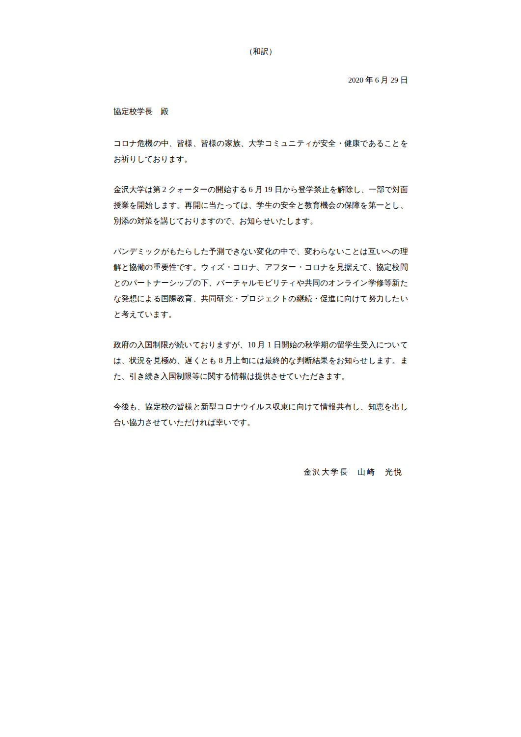（和訳）
2020 年 6 月 29 日
協定校学長　殿
コロナ危機の中、皆様、皆様の家族、大学コミュニティが安全・健康であることをお祈りしております。
金沢大学は第 2 クォーターの開始する 6 月 19 日から登学禁止を解除し、一部で対面授業を開始します。再開に当たっては、学生の安全と教育機会の保障を第一とし、別添の対策を講じておりますので、お知らせいたします。
パンデミックがもたらした予測できない変化の中で、変わらないことは互いへの理解と協働の重要性です。ウィズ・コロナ、アフター・コロナを見据えて、協定校間とのパートナーシップの下、バーチャルモビリティや共同のオンライン学修等新たな発想による国際教育、共同研究・プロジェクトの継続・促進に向けて努力したいと考えています。
政府の入国制限が続いておりますが、10 月 1 日開始の秋学期の留学生受入については、状況を見極め、遅くとも 8 月上旬には最終的な判断結果をお知らせします。また、引き続き入国制限等に関する情報は提供させていただきます。
今後も、協定校の皆様と新型コロナウイルス収束に向けて情報共有し、知恵を出し合い協力させていただければ幸いです。
金沢大学長　山崎　光悦